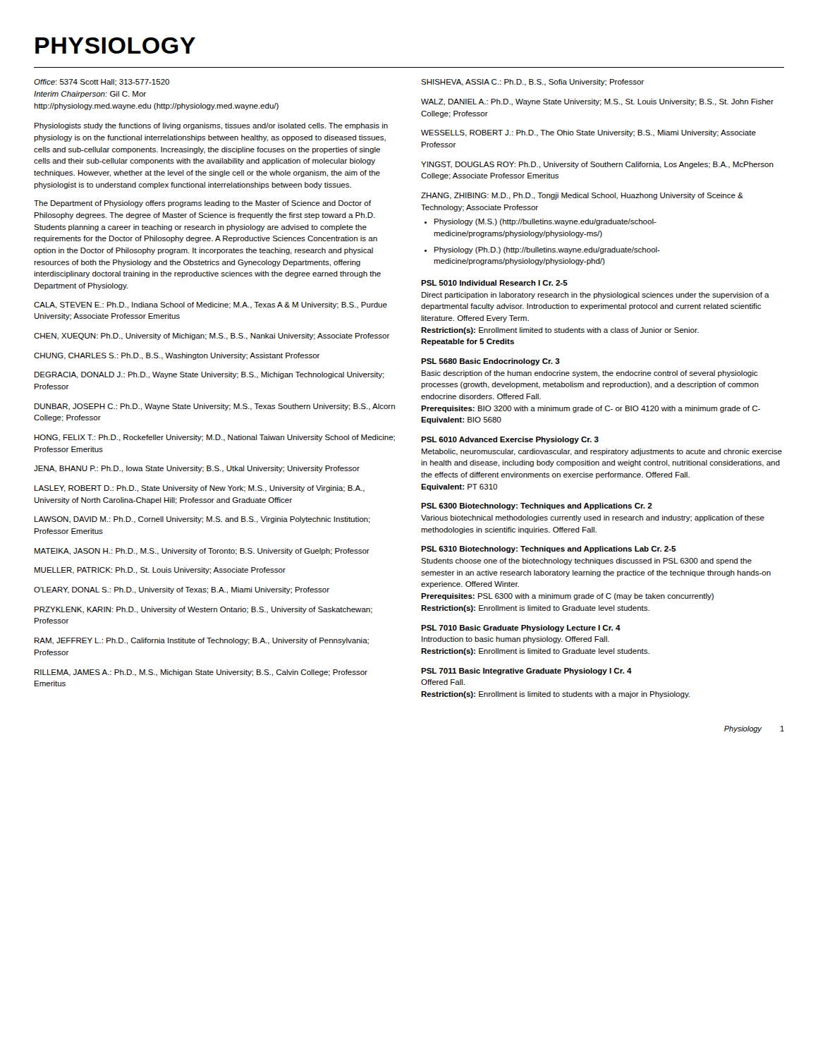PHYSIOLOGY
Office: 5374 Scott Hall; 313-577-1520
Interim Chairperson: Gil C. Mor
http://physiology.med.wayne.edu (http://physiology.med.wayne.edu/)
Physiologists study the functions of living organisms, tissues and/or isolated cells. The emphasis in physiology is on the functional interrelationships between healthy, as opposed to diseased tissues, cells and sub-cellular components. Increasingly, the discipline focuses on the properties of single cells and their sub-cellular components with the availability and application of molecular biology techniques. However, whether at the level of the single cell or the whole organism, the aim of the physiologist is to understand complex functional interrelationships between body tissues.
The Department of Physiology offers programs leading to the Master of Science and Doctor of Philosophy degrees. The degree of Master of Science is frequently the first step toward a Ph.D. Students planning a career in teaching or research in physiology are advised to complete the requirements for the Doctor of Philosophy degree. A Reproductive Sciences Concentration is an option in the Doctor of Philosophy program. It incorporates the teaching, research and physical resources of both the Physiology and the Obstetrics and Gynecology Departments, offering interdisciplinary doctoral training in the reproductive sciences with the degree earned through the Department of Physiology.
CALA, STEVEN E.: Ph.D., Indiana School of Medicine; M.A., Texas A & M University; B.S., Purdue University; Associate Professor Emeritus
CHEN, XUEQUN: Ph.D., University of Michigan; M.S., B.S., Nankai University; Associate Professor
CHUNG, CHARLES S.: Ph.D., B.S., Washington University; Assistant Professor
DEGRACIA, DONALD J.: Ph.D., Wayne State University; B.S., Michigan Technological University; Professor
DUNBAR, JOSEPH C.: Ph.D., Wayne State University; M.S., Texas Southern University; B.S., Alcorn College; Professor
HONG, FELIX T.: Ph.D., Rockefeller University; M.D., National Taiwan University School of Medicine; Professor Emeritus
JENA, BHANU P.: Ph.D., Iowa State University; B.S., Utkal University; University Professor
LASLEY, ROBERT D.: Ph.D., State University of New York; M.S., University of Virginia; B.A., University of North Carolina-Chapel Hill; Professor and Graduate Officer
LAWSON, DAVID M.: Ph.D., Cornell University; M.S. and B.S., Virginia Polytechnic Institution; Professor Emeritus
MATEIKA, JASON H.: Ph.D., M.S., University of Toronto; B.S. University of Guelph; Professor
MUELLER, PATRICK: Ph.D., St. Louis University; Associate Professor
O'LEARY, DONAL S.: Ph.D., University of Texas; B.A., Miami University; Professor
PRZYKLENK, KARIN: Ph.D., University of Western Ontario; B.S., University of Saskatchewan; Professor
RAM, JEFFREY L.: Ph.D., California Institute of Technology; B.A., University of Pennsylvania; Professor
RILLEMA, JAMES A.: Ph.D., M.S., Michigan State University; B.S., Calvin College; Professor Emeritus
SHISHEVA, ASSIA C.: Ph.D., B.S., Sofia University; Professor
WALZ, DANIEL A.: Ph.D., Wayne State University; M.S., St. Louis University; B.S., St. John Fisher College; Professor
WESSELLS, ROBERT J.: Ph.D., The Ohio State University; B.S., Miami University; Associate Professor
YINGST, DOUGLAS ROY: Ph.D., University of Southern California, Los Angeles; B.A., McPherson College; Associate Professor Emeritus
ZHANG, ZHIBING: M.D., Ph.D., Tongji Medical School, Huazhong University of Sceince & Technology; Associate Professor
Physiology (M.S.) (http://bulletins.wayne.edu/graduate/school-medicine/programs/physiology/physiology-ms/)
Physiology (Ph.D.) (http://bulletins.wayne.edu/graduate/school-medicine/programs/physiology/physiology-phd/)
PSL 5010 Individual Research I Cr. 2-5
Direct participation in laboratory research in the physiological sciences under the supervision of a departmental faculty advisor. Introduction to experimental protocol and current related scientific literature. Offered Every Term.
Restriction(s): Enrollment limited to students with a class of Junior or Senior.
Repeatable for 5 Credits
PSL 5680 Basic Endocrinology Cr. 3
Basic description of the human endocrine system, the endocrine control of several physiologic processes (growth, development, metabolism and reproduction), and a description of common endocrine disorders. Offered Fall.
Prerequisites: BIO 3200 with a minimum grade of C- or BIO 4120 with a minimum grade of C-
Equivalent: BIO 5680
PSL 6010 Advanced Exercise Physiology Cr. 3
Metabolic, neuromuscular, cardiovascular, and respiratory adjustments to acute and chronic exercise in health and disease, including body composition and weight control, nutritional considerations, and the effects of different environments on exercise performance. Offered Fall.
Equivalent: PT 6310
PSL 6300 Biotechnology: Techniques and Applications Cr. 2
Various biotechnical methodologies currently used in research and industry; application of these methodologies in scientific inquiries. Offered Fall.
PSL 6310 Biotechnology: Techniques and Applications Lab Cr. 2-5
Students choose one of the biotechnology techniques discussed in PSL 6300 and spend the semester in an active research laboratory learning the practice of the technique through hands-on experience. Offered Winter.
Prerequisites: PSL 6300 with a minimum grade of C (may be taken concurrently)
Restriction(s): Enrollment is limited to Graduate level students.
PSL 7010 Basic Graduate Physiology Lecture I Cr. 4
Introduction to basic human physiology. Offered Fall.
Restriction(s): Enrollment is limited to Graduate level students.
PSL 7011 Basic Integrative Graduate Physiology I Cr. 4
Offered Fall.
Restriction(s): Enrollment is limited to students with a major in Physiology.
Physiology1